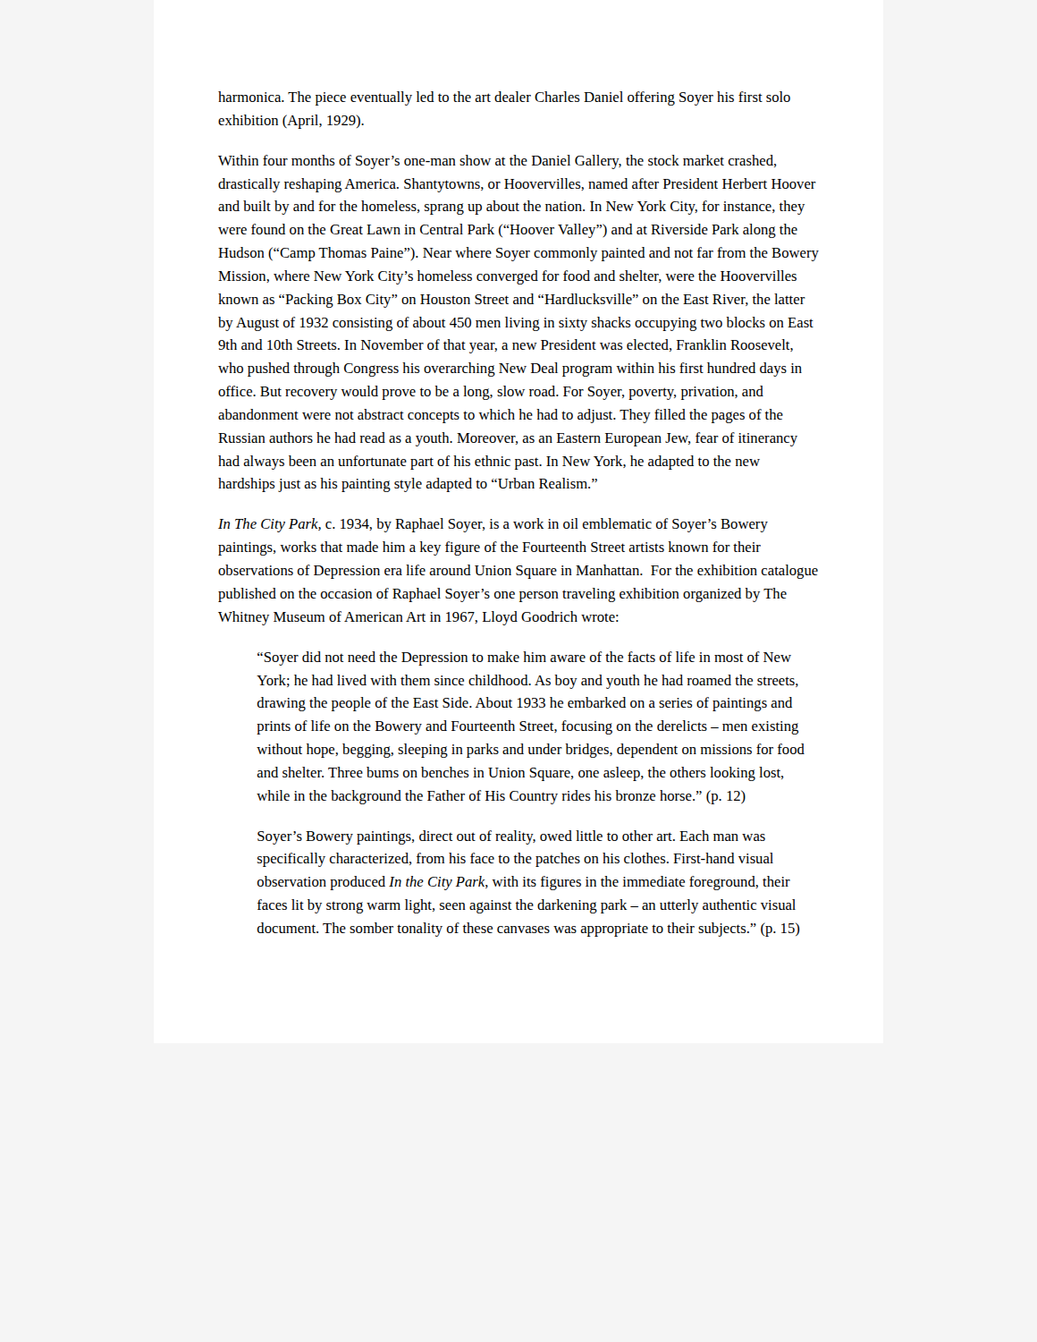harmonica. The piece eventually led to the art dealer Charles Daniel offering Soyer his first solo exhibition (April, 1929).
Within four months of Soyer’s one-man show at the Daniel Gallery, the stock market crashed, drastically reshaping America. Shantytowns, or Hoovervilles, named after President Herbert Hoover and built by and for the homeless, sprang up about the nation. In New York City, for instance, they were found on the Great Lawn in Central Park (“Hoover Valley”) and at Riverside Park along the Hudson (“Camp Thomas Paine”). Near where Soyer commonly painted and not far from the Bowery Mission, where New York City’s homeless converged for food and shelter, were the Hoovervilles known as “Packing Box City” on Houston Street and “Hardlucksville” on the East River, the latter by August of 1932 consisting of about 450 men living in sixty shacks occupying two blocks on East 9th and 10th Streets. In November of that year, a new President was elected, Franklin Roosevelt, who pushed through Congress his overarching New Deal program within his first hundred days in office. But recovery would prove to be a long, slow road. For Soyer, poverty, privation, and abandonment were not abstract concepts to which he had to adjust. They filled the pages of the Russian authors he had read as a youth. Moreover, as an Eastern European Jew, fear of itinerancy had always been an unfortunate part of his ethnic past. In New York, he adapted to the new hardships just as his painting style adapted to “Urban Realism.”
In The City Park, c. 1934, by Raphael Soyer, is a work in oil emblematic of Soyer’s Bowery paintings, works that made him a key figure of the Fourteenth Street artists known for their observations of Depression era life around Union Square in Manhattan. For the exhibition catalogue published on the occasion of Raphael Soyer’s one person traveling exhibition organized by The Whitney Museum of American Art in 1967, Lloyd Goodrich wrote:
“Soyer did not need the Depression to make him aware of the facts of life in most of New York; he had lived with them since childhood. As boy and youth he had roamed the streets, drawing the people of the East Side. About 1933 he embarked on a series of paintings and prints of life on the Bowery and Fourteenth Street, focusing on the derelicts – men existing without hope, begging, sleeping in parks and under bridges, dependent on missions for food and shelter. Three bums on benches in Union Square, one asleep, the others looking lost, while in the background the Father of His Country rides his bronze horse.” (p. 12)
Soyer’s Bowery paintings, direct out of reality, owed little to other art. Each man was specifically characterized, from his face to the patches on his clothes. First-hand visual observation produced In the City Park, with its figures in the immediate foreground, their faces lit by strong warm light, seen against the darkening park – an utterly authentic visual document. The somber tonality of these canvases was appropriate to their subjects.” (p. 15)